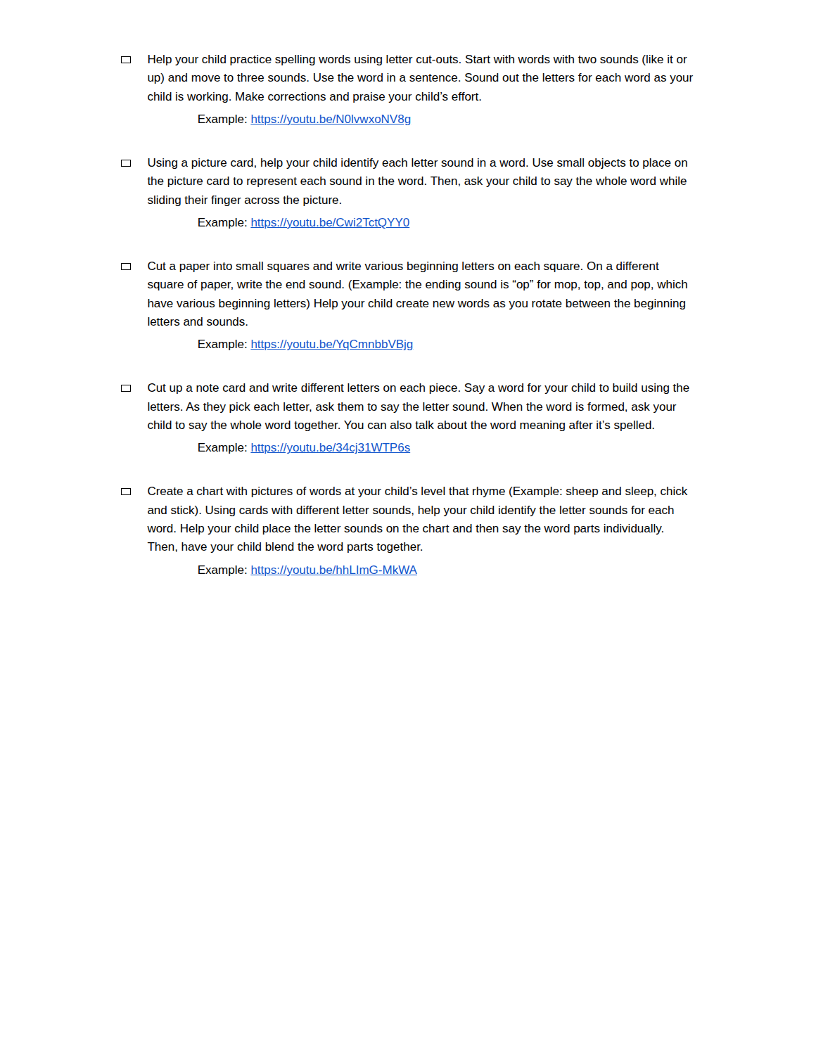Help your child practice spelling words using letter cut-outs. Start with words with two sounds (like it or up) and move to three sounds. Use the word in a sentence. Sound out the letters for each word as your child is working. Make corrections and praise your child’s effort. Example: https://youtu.be/N0lvwxoNV8g
Using a picture card, help your child identify each letter sound in a word. Use small objects to place on the picture card to represent each sound in the word. Then, ask your child to say the whole word while sliding their finger across the picture. Example: https://youtu.be/Cwi2TctQYY0
Cut a paper into small squares and write various beginning letters on each square. On a different square of paper, write the end sound. (Example: the ending sound is “op” for mop, top, and pop, which have various beginning letters) Help your child create new words as you rotate between the beginning letters and sounds. Example: https://youtu.be/YqCmnbbVBjg
Cut up a note card and write different letters on each piece. Say a word for your child to build using the letters. As they pick each letter, ask them to say the letter sound. When the word is formed, ask your child to say the whole word together. You can also talk about the word meaning after it’s spelled. Example: https://youtu.be/34cj31WTP6s
Create a chart with pictures of words at your child’s level that rhyme (Example: sheep and sleep, chick and stick). Using cards with different letter sounds, help your child identify the letter sounds for each word. Help your child place the letter sounds on the chart and then say the word parts individually. Then, have your child blend the word parts together. Example: https://youtu.be/hhLImG-MkWA